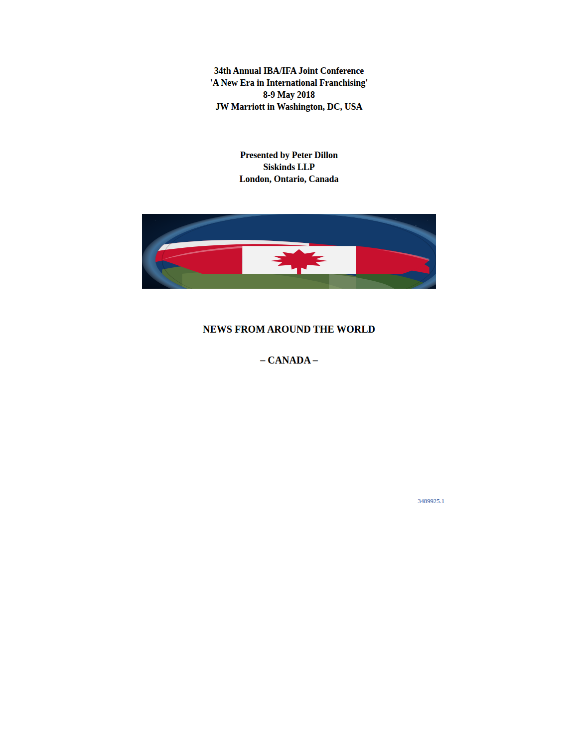34th Annual IBA/IFA Joint Conference
'A New Era in International Franchising'
8-9 May 2018
JW Marriott in Washington, DC, USA
Presented by Peter Dillon
Siskinds LLP
London, Ontario, Canada
NEWS FROM AROUND THE WORLD
– CANADA –
3489925.1